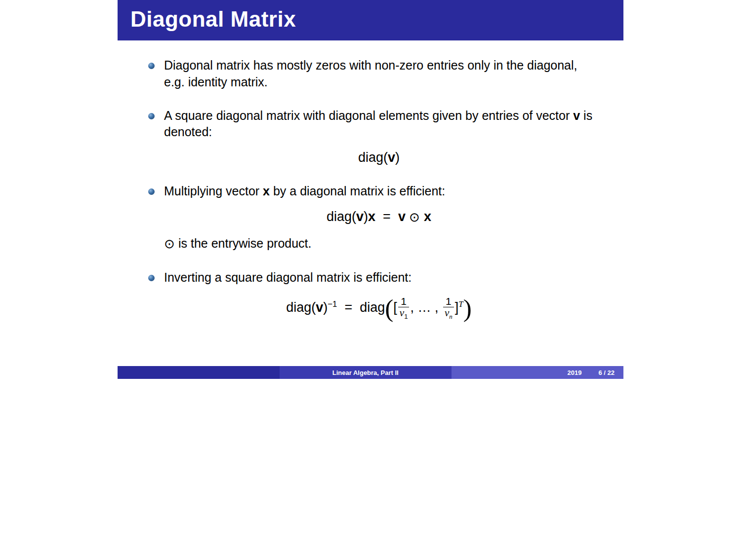Diagonal Matrix
Diagonal matrix has mostly zeros with non-zero entries only in the diagonal, e.g. identity matrix.
A square diagonal matrix with diagonal elements given by entries of vector v is denoted:
diag(v)
Multiplying vector x by a diagonal matrix is efficient:
diag(v)x = v ⊙ x
⊙ is the entrywise product.
Inverting a square diagonal matrix is efficient:
diag(v)−1 = diag([1 v1, … , 1 vn]T)
Linear Algebra, Part II
20196 / 22